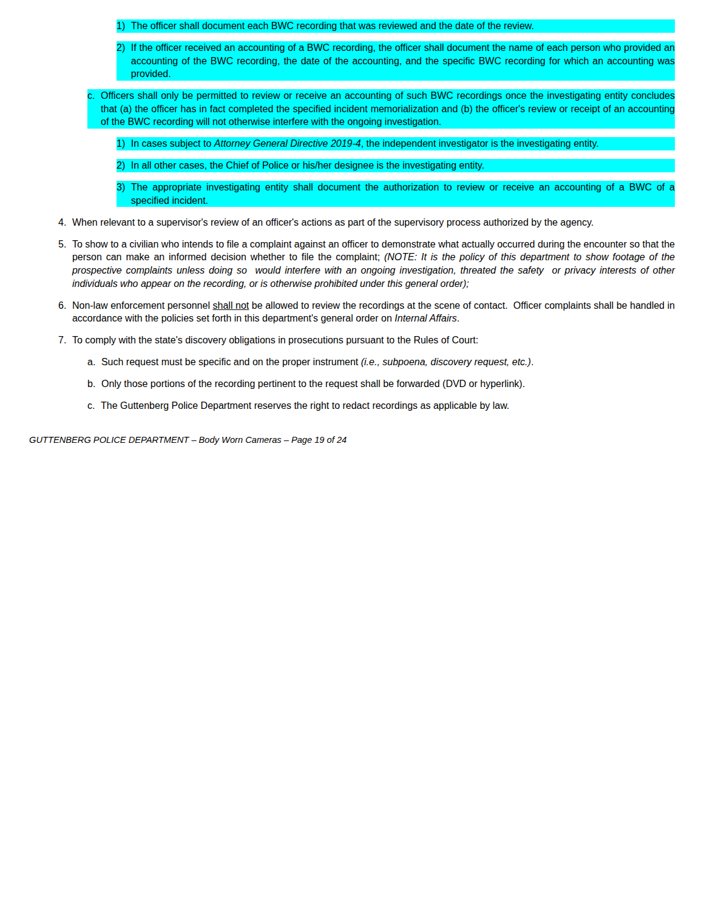1)
The officer shall document each BWC recording that was reviewed and the date of the review.
2)
If the officer received an accounting of a BWC recording, the officer shall document the name of each person who provided an accounting of the BWC recording, the date of the accounting, and the specific BWC recording for which an accounting was provided.
c.
Officers shall only be permitted to review or receive an accounting of such BWC recordings once the investigating entity concludes that (a) the officer has in fact completed the specified incident memorialization and (b) the officer's review or receipt of an accounting of the BWC recording will not otherwise interfere with the ongoing investigation.
1)
In cases subject to Attorney General Directive 2019-4, the independent investigator is the investigating entity.
2)
In all other cases, the Chief of Police or his/her designee is the investigating entity.
3)
The appropriate investigating entity shall document the authorization to review or receive an accounting of a BWC of a specified incident.
4.
When relevant to a supervisor's review of an officer's actions as part of the supervisory process authorized by the agency.
5.
To show to a civilian who intends to file a complaint against an officer to demonstrate what actually occurred during the encounter so that the person can make an informed decision whether to file the complaint; (NOTE: It is the policy of this department to show footage of the prospective complaints unless doing so would interfere with an ongoing investigation, threated the safety or privacy interests of other individuals who appear on the recording, or is otherwise prohibited under this general order);
6.
Non-law enforcement personnel shall not be allowed to review the recordings at the scene of contact. Officer complaints shall be handled in accordance with the policies set forth in this department's general order on Internal Affairs.
7.
To comply with the state's discovery obligations in prosecutions pursuant to the Rules of Court:
a.
Such request must be specific and on the proper instrument (i.e., subpoena, discovery request, etc.).
b.
Only those portions of the recording pertinent to the request shall be forwarded (DVD or hyperlink).
c.
The Guttenberg Police Department reserves the right to redact recordings as applicable by law.
GUTTENBERG POLICE DEPARTMENT – Body Worn Cameras – Page 19 of 24